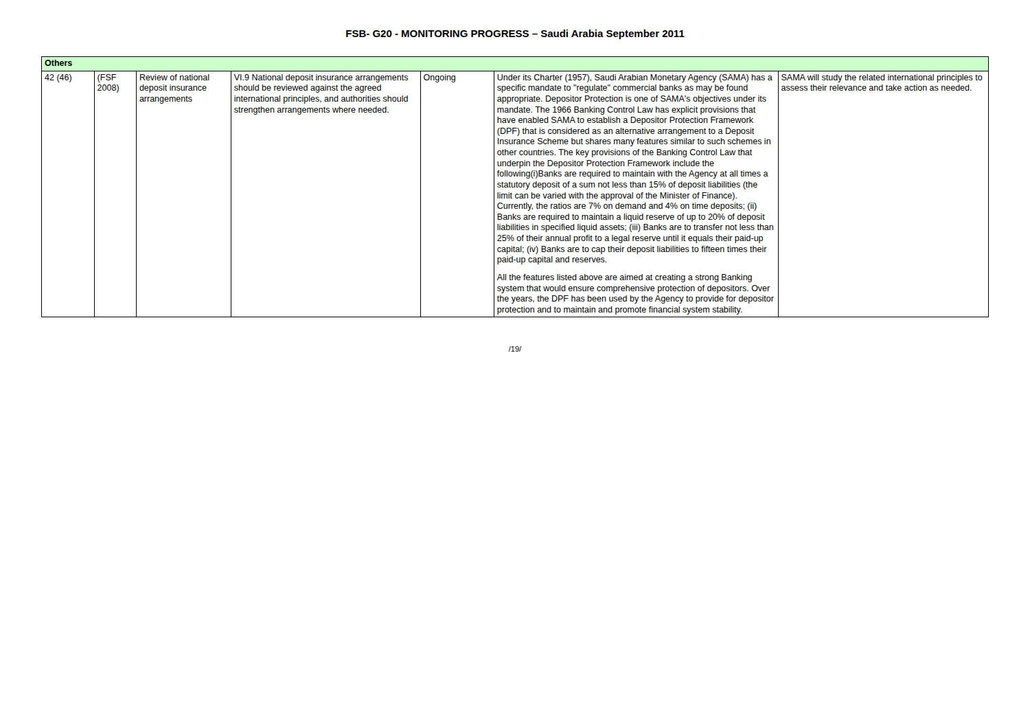FSB- G20 - MONITORING PROGRESS – Saudi Arabia September 2011
| Others |
| 42 (46) | (FSF 2008) | Review of national deposit insurance arrangements | VI.9 National deposit insurance arrangements should be reviewed against the agreed international principles, and authorities should strengthen arrangements where needed. | Ongoing | Under its Charter (1957), Saudi Arabian Monetary Agency (SAMA) has a specific mandate to "regulate" commercial banks as may be found appropriate. Depositor Protection is one of SAMA's objectives under its mandate. The 1966 Banking Control Law has explicit provisions that have enabled SAMA to establish a Depositor Protection Framework (DPF) that is considered as an alternative arrangement to a Deposit Insurance Scheme but shares many features similar to such schemes in other countries. The key provisions of the Banking Control Law that underpin the Depositor Protection Framework include the following(i)Banks are required to maintain with the Agency at all times a statutory deposit of a sum not less than 15% of deposit liabilities (the limit can be varied with the approval of the Minister of Finance). Currently, the ratios are 7% on demand and 4% on time deposits; (ii) Banks are required to maintain a liquid reserve of up to 20% of deposit liabilities in specified liquid assets; (iii) Banks are to transfer not less than 25% of their annual profit to a legal reserve until it equals their paid-up capital; (iv) Banks are to cap their deposit liabilities to fifteen times their paid-up capital and reserves. All the features listed above are aimed at creating a strong Banking system that would ensure comprehensive protection of depositors. Over the years, the DPF has been used by the Agency to provide for depositor protection and to maintain and promote financial system stability. | SAMA will study the related international principles to assess their relevance and take action as needed. |
/19/